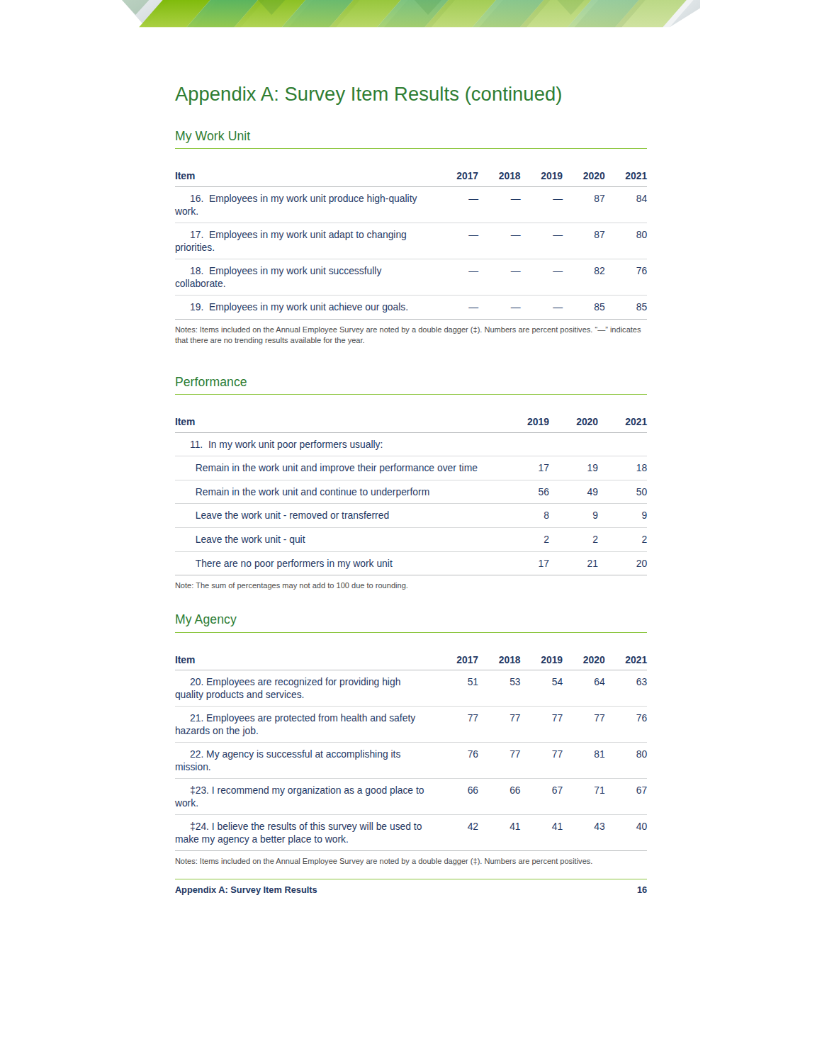Appendix A: Survey Item Results (continued)
My Work Unit
| Item | 2017 | 2018 | 2019 | 2020 | 2021 |
| --- | --- | --- | --- | --- | --- |
| 16. Employees in my work unit produce high-quality work. | — | — | — | 87 | 84 |
| 17. Employees in my work unit adapt to changing priorities. | — | — | — | 87 | 80 |
| 18. Employees in my work unit successfully collaborate. | — | — | — | 82 | 76 |
| 19. Employees in my work unit achieve our goals. | — | — | — | 85 | 85 |
Notes: Items included on the Annual Employee Survey are noted by a double dagger (‡). Numbers are percent positives. “—” indicates that there are no trending results available for the year.
Performance
| Item | 2019 | 2020 | 2021 |
| --- | --- | --- | --- |
| 11. In my work unit poor performers usually: | | | |
| Remain in the work unit and improve their performance over time | 17 | 19 | 18 |
| Remain in the work unit and continue to underperform | 56 | 49 | 50 |
| Leave the work unit - removed or transferred | 8 | 9 | 9 |
| Leave the work unit - quit | 2 | 2 | 2 |
| There are no poor performers in my work unit | 17 | 21 | 20 |
Note: The sum of percentages may not add to 100 due to rounding.
My Agency
| Item | 2017 | 2018 | 2019 | 2020 | 2021 |
| --- | --- | --- | --- | --- | --- |
| 20. Employees are recognized for providing high quality products and services. | 51 | 53 | 54 | 64 | 63 |
| 21. Employees are protected from health and safety hazards on the job. | 77 | 77 | 77 | 77 | 76 |
| 22. My agency is successful at accomplishing its mission. | 76 | 77 | 77 | 81 | 80 |
| ‡23. I recommend my organization as a good place to work. | 66 | 66 | 67 | 71 | 67 |
| ‡24. I believe the results of this survey will be used to make my agency a better place to work. | 42 | 41 | 41 | 43 | 40 |
Notes: Items included on the Annual Employee Survey are noted by a double dagger (‡). Numbers are percent positives.
Appendix A: Survey Item Results 16